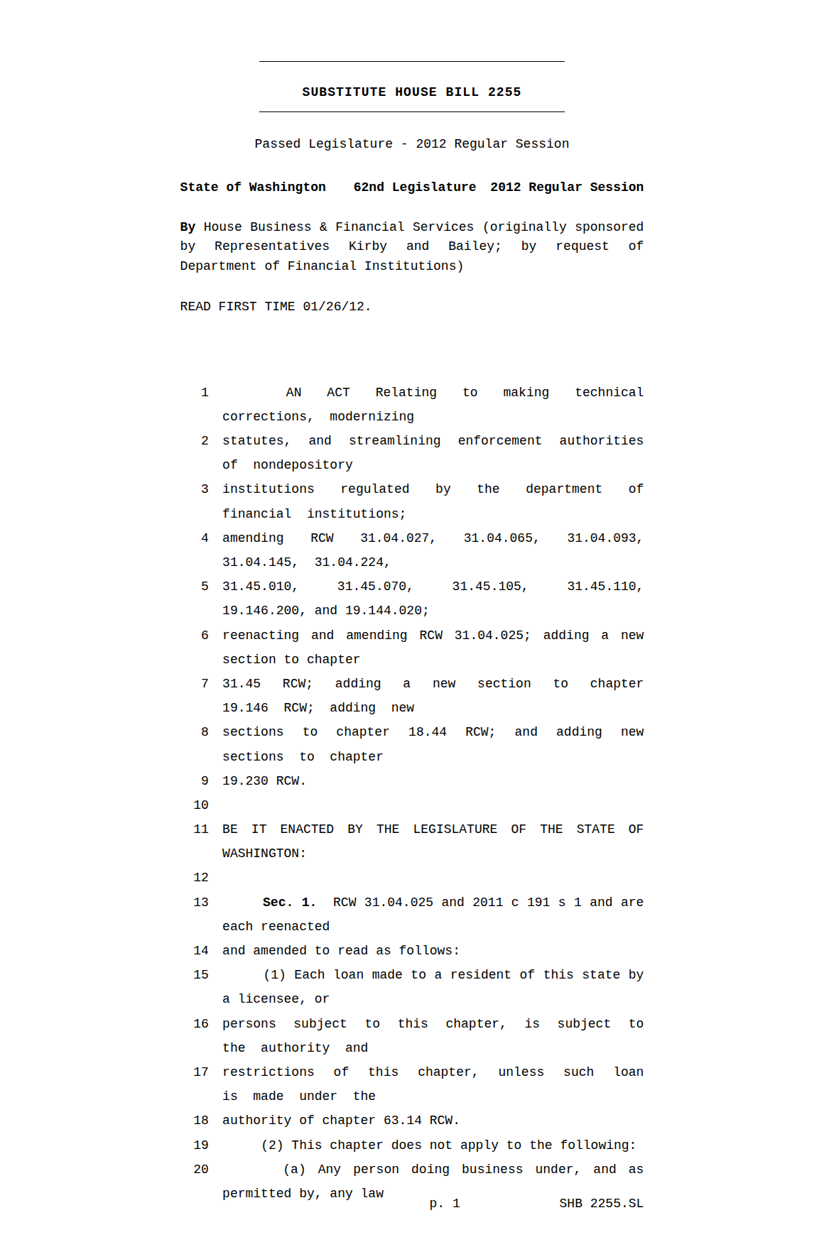SUBSTITUTE HOUSE BILL 2255
Passed Legislature - 2012 Regular Session
State of Washington 62nd Legislature 2012 Regular Session
By House Business & Financial Services (originally sponsored by Representatives Kirby and Bailey; by request of Department of Financial Institutions)
READ FIRST TIME 01/26/12.
AN ACT Relating to making technical corrections, modernizing
statutes, and streamlining enforcement authorities of nondepository
institutions regulated by the department of financial institutions;
amending RCW 31.04.027, 31.04.065, 31.04.093, 31.04.145, 31.04.224,
31.45.010, 31.45.070, 31.45.105, 31.45.110, 19.146.200, and 19.144.020;
reenacting and amending RCW 31.04.025; adding a new section to chapter
31.45 RCW; adding a new section to chapter 19.146 RCW; adding new
sections to chapter 18.44 RCW; and adding new sections to chapter
19.230 RCW.
BE IT ENACTED BY THE LEGISLATURE OF THE STATE OF WASHINGTON:
Sec. 1. RCW 31.04.025 and 2011 c 191 s 1 and are each reenacted
and amended to read as follows:
(1) Each loan made to a resident of this state by a licensee, or
persons subject to this chapter, is subject to the authority and
restrictions of this chapter, unless such loan is made under the
authority of chapter 63.14 RCW.
(2) This chapter does not apply to the following:
(a) Any person doing business under, and as permitted by, any law
p. 1 SHB 2255.SL